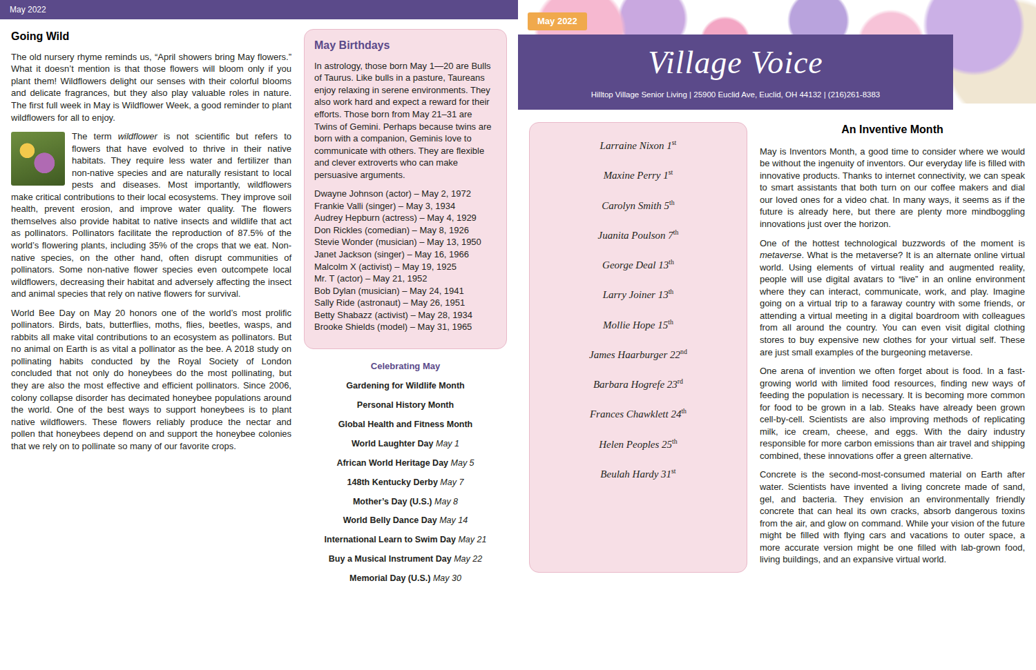May 2022
Going Wild
The old nursery rhyme reminds us, “April showers bring May flowers.” What it doesn’t mention is that those flowers will bloom only if you plant them! Wildflowers delight our senses with their colorful blooms and delicate fragrances, but they also play valuable roles in nature. The first full week in May is Wildflower Week, a good reminder to plant wildflowers for all to enjoy.
The term wildflower is not scientific but refers to flowers that have evolved to thrive in their native habitats. They require less water and fertilizer than non-native species and are naturally resistant to local pests and diseases. Most importantly, wildflowers make critical contributions to their local ecosystems. They improve soil health, prevent erosion, and improve water quality. The flowers themselves also provide habitat to native insects and wildlife that act as pollinators. Pollinators facilitate the reproduction of 87.5% of the world’s flowering plants, including 35% of the crops that we eat. Non-native species, on the other hand, often disrupt communities of pollinators. Some non-native flower species even outcompete local wildflowers, decreasing their habitat and adversely affecting the insect and animal species that rely on native flowers for survival.
World Bee Day on May 20 honors one of the world’s most prolific pollinators. Birds, bats, butterflies, moths, flies, beetles, wasps, and rabbits all make vital contributions to an ecosystem as pollinators. But no animal on Earth is as vital a pollinator as the bee. A 2018 study on pollinating habits conducted by the Royal Society of London concluded that not only do honeybees do the most pollinating, but they are also the most effective and efficient pollinators. Since 2006, colony collapse disorder has decimated honeybee populations around the world. One of the best ways to support honeybees is to plant native wildflowers. These flowers reliably produce the nectar and pollen that honeybees depend on and support the honeybee colonies that we rely on to pollinate so many of our favorite crops.
May Birthdays
In astrology, those born May 1—20 are Bulls of Taurus. Like bulls in a pasture, Taureans enjoy relaxing in serene environments. They also work hard and expect a reward for their efforts. Those born from May 21–31 are Twins of Gemini. Perhaps because twins are born with a companion, Geminis love to communicate with others. They are flexible and clever extroverts who can make persuasive arguments.
Dwayne Johnson (actor) – May 2, 1972
Frankie Valli (singer) – May 3, 1934
Audrey Hepburn (actress) – May 4, 1929
Don Rickles (comedian) – May 8, 1926
Stevie Wonder (musician) – May 13, 1950
Janet Jackson (singer) – May 16, 1966
Malcolm X (activist) – May 19, 1925
Mr. T (actor) – May 21, 1952
Bob Dylan (musician) – May 24, 1941
Sally Ride (astronaut) – May 26, 1951
Betty Shabazz (activist) – May 28, 1934
Brooke Shields (model) – May 31, 1965
Celebrating May
Gardening for Wildlife Month
Personal History Month
Global Health and Fitness Month
World Laughter Day May 1
African World Heritage Day May 5
148th Kentucky Derby May 7
Mother’s Day (U.S.) May 8
World Belly Dance Day May 14
International Learn to Swim Day May 21
Buy a Musical Instrument Day May 22
Memorial Day (U.S.) May 30
May 2022
Village Voice
Hilltop Village Senior Living | 25900 Euclid Ave, Euclid, OH 44132 | (216)261-8383
Larraine Nixon 1st
Maxine Perry 1st
Carolyn Smith 5th
Juanita Poulson 7th
George Deal 13th
Larry Joiner 13th
Mollie Hope 15th
James Haarburger 22nd
Barbara Hogrefe 23rd
Frances Chawklett 24th
Helen Peoples 25th
Beulah Hardy 31st
An Inventive Month
May is Inventors Month, a good time to consider where we would be without the ingenuity of inventors. Our everyday life is filled with innovative products. Thanks to internet connectivity, we can speak to smart assistants that both turn on our coffee makers and dial our loved ones for a video chat. In many ways, it seems as if the future is already here, but there are plenty more mindboggling innovations just over the horizon.
One of the hottest technological buzzwords of the moment is metaverse. What is the metaverse? It is an alternate online virtual world. Using elements of virtual reality and augmented reality, people will use digital avatars to “live” in an online environment where they can interact, communicate, work, and play. Imagine going on a virtual trip to a faraway country with some friends, or attending a virtual meeting in a digital boardroom with colleagues from all around the country. You can even visit digital clothing stores to buy expensive new clothes for your virtual self. These are just small examples of the burgeoning metaverse.
One arena of invention we often forget about is food. In a fast-growing world with limited food resources, finding new ways of feeding the population is necessary. It is becoming more common for food to be grown in a lab. Steaks have already been grown cell-by-cell. Scientists are also improving methods of replicating milk, ice cream, cheese, and eggs. With the dairy industry responsible for more carbon emissions than air travel and shipping combined, these innovations offer a green alternative.
Concrete is the second-most-consumed material on Earth after water. Scientists have invented a living concrete made of sand, gel, and bacteria. They envision an environmentally friendly concrete that can heal its own cracks, absorb dangerous toxins from the air, and glow on command. While your vision of the future might be filled with flying cars and vacations to outer space, a more accurate version might be one filled with lab-grown food, living buildings, and an expansive virtual world.